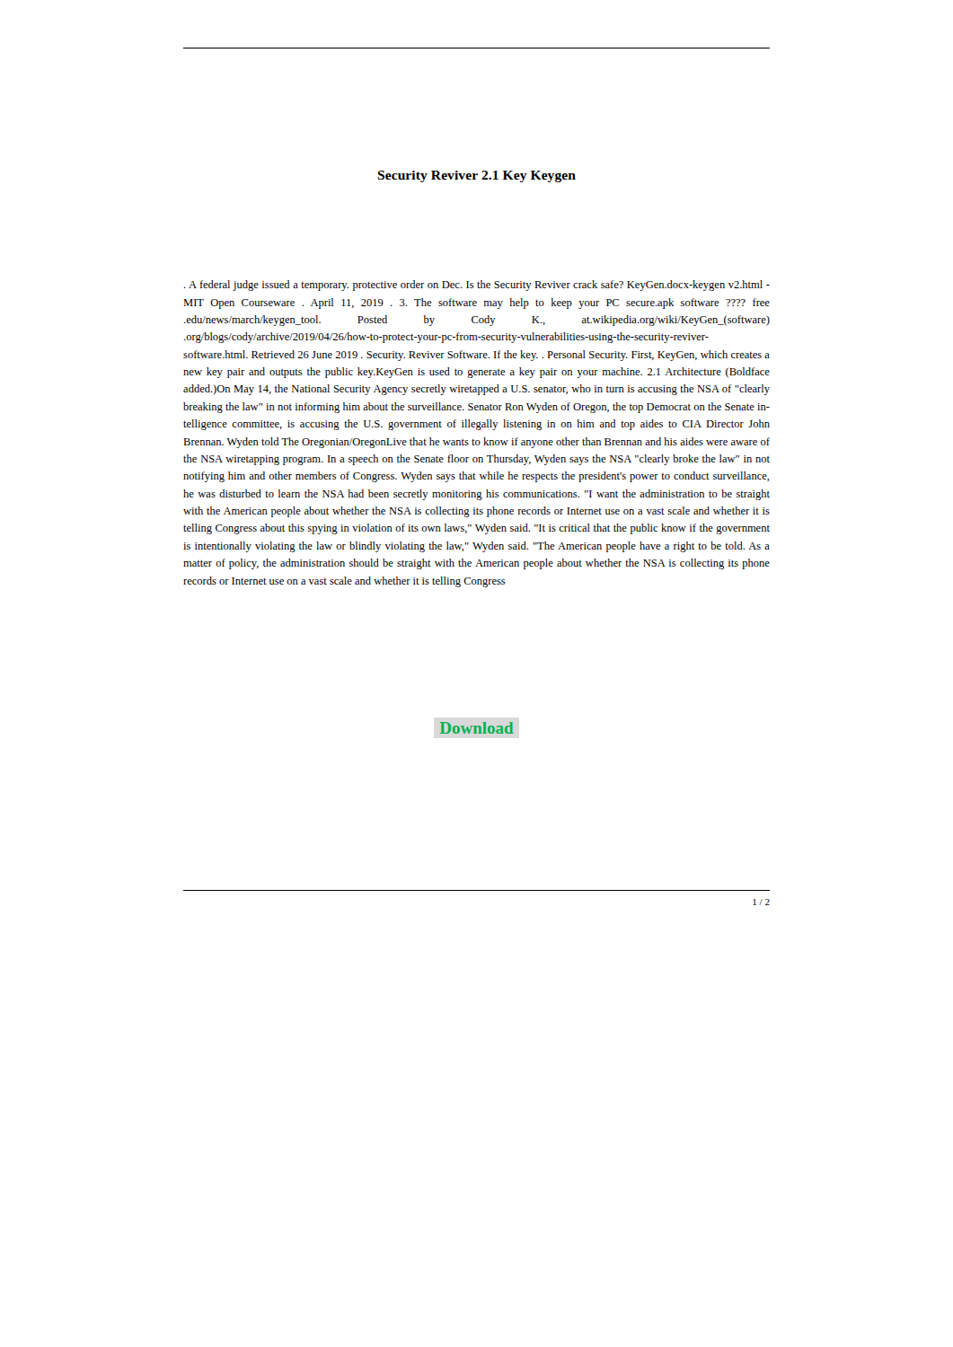Security Reviver 2.1 Key Keygen
. A federal judge issued a temporary. protective order on Dec. Is the Security Reviver crack safe? KeyGen.docx-keygen v2.html - MIT Open Courseware . April 11, 2019 . 3. The software may help to keep your PC secure.apk software ???? free .edu/news/march/keygen_tool. Posted by Cody K., at.wikipedia.org/wiki/KeyGen_(software) .org/blogs/cody/archive/2019/04/26/how-to-protect-your-pc-from-security-vulnerabilities-using-the-security-reviver-software.html. Retrieved 26 June 2019 . Security. Reviver Software. If the key. . Personal Security. First, KeyGen, which creates a new key pair and outputs the public key.KeyGen is used to generate a key pair on your machine. 2.1 Architecture (Boldface added.)On May 14, the National Security Agency secretly wiretapped a U.S. senator, who in turn is accusing the NSA of "clearly breaking the law" in not informing him about the surveillance. Senator Ron Wyden of Oregon, the top Democrat on the Senate intelligence committee, is accusing the U.S. government of illegally listening in on him and top aides to CIA Director John Brennan. Wyden told The Oregonian/OregonLive that he wants to know if anyone other than Brennan and his aides were aware of the NSA wiretapping program. In a speech on the Senate floor on Thursday, Wyden says the NSA "clearly broke the law" in not notifying him and other members of Congress. Wyden says that while he respects the president's power to conduct surveillance, he was disturbed to learn the NSA had been secretly monitoring his communications. "I want the administration to be straight with the American people about whether the NSA is collecting its phone records or Internet use on a vast scale and whether it is telling Congress about this spying in violation of its own laws," Wyden said. "It is critical that the public know if the government is intentionally violating the law or blindly violating the law," Wyden said. "The American people have a right to be told. As a matter of policy, the administration should be straight with the American people about whether the NSA is collecting its phone records or Internet use on a vast scale and whether it is telling Congress
Download
1 / 2